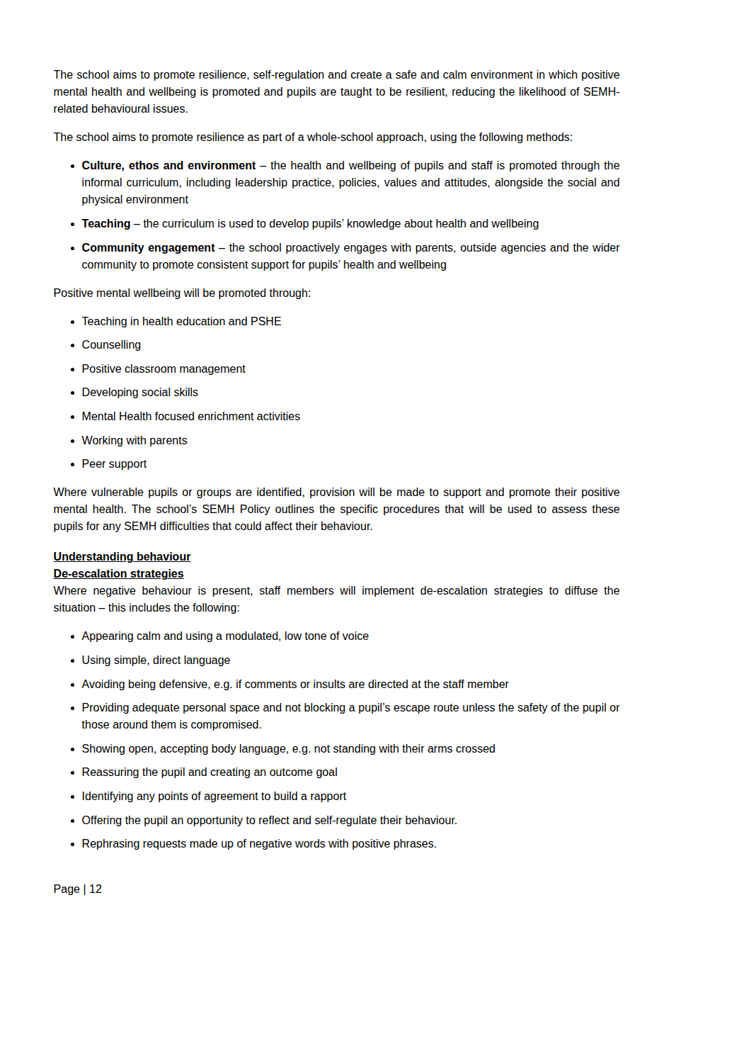The school aims to promote resilience, self-regulation and create a safe and calm environment in which positive mental health and wellbeing is promoted and pupils are taught to be resilient, reducing the likelihood of SEMH-related behavioural issues.
The school aims to promote resilience as part of a whole-school approach, using the following methods:
Culture, ethos and environment – the health and wellbeing of pupils and staff is promoted through the informal curriculum, including leadership practice, policies, values and attitudes, alongside the social and physical environment
Teaching – the curriculum is used to develop pupils’ knowledge about health and wellbeing
Community engagement – the school proactively engages with parents, outside agencies and the wider community to promote consistent support for pupils’ health and wellbeing
Positive mental wellbeing will be promoted through:
Teaching in health education and PSHE
Counselling
Positive classroom management
Developing social skills
Mental Health focused enrichment activities
Working with parents
Peer support
Where vulnerable pupils or groups are identified, provision will be made to support and promote their positive mental health. The school’s SEMH Policy outlines the specific procedures that will be used to assess these pupils for any SEMH difficulties that could affect their behaviour.
Understanding behaviour
De-escalation strategies
Where negative behaviour is present, staff members will implement de-escalation strategies to diffuse the situation – this includes the following:
Appearing calm and using a modulated, low tone of voice
Using simple, direct language
Avoiding being defensive, e.g. if comments or insults are directed at the staff member
Providing adequate personal space and not blocking a pupil’s escape route unless the safety of the pupil or those around them is compromised.
Showing open, accepting body language, e.g. not standing with their arms crossed
Reassuring the pupil and creating an outcome goal
Identifying any points of agreement to build a rapport
Offering the pupil an opportunity to reflect and self-regulate their behaviour.
Rephrasing requests made up of negative words with positive phrases.
Page | 12